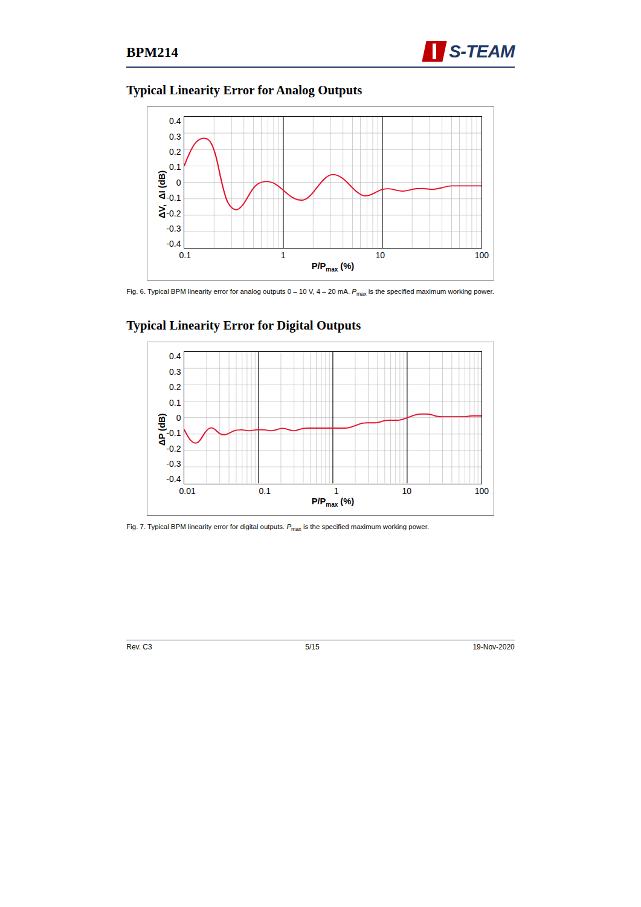BPM214
S-TEAM
Typical Linearity Error for Analog Outputs
ΔV, ΔI (dB)
0.40.30.20.10-0.1-0.2-0.3-0.4
0.1110100
P/Pmax (%)
Fig. 6. Typical BPM linearity error for analog outputs 0 – 10 V, 4 – 20 mA. Pmax is the specified maximum working power.
Typical Linearity Error for Digital Outputs
ΔP (dB)
0.40.30.20.10-0.1-0.2-0.3-0.4
0.010.1110100
P/Pmax (%)
Fig. 7. Typical BPM linearity error for digital outputs. Pmax is the specified maximum working power.
Rev. C3 5/15 19-Nov-2020